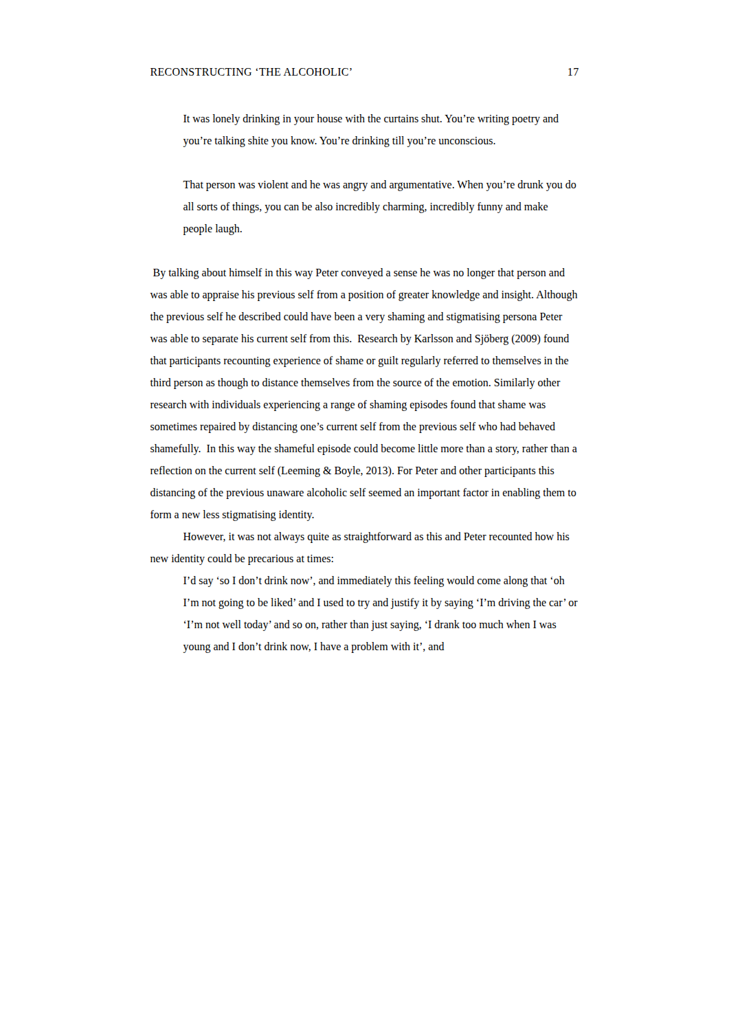Reconstructing ‘The Alcoholic’ 17
It was lonely drinking in your house with the curtains shut. You’re writing poetry and you’re talking shite you know. You’re drinking till you’re unconscious.
That person was violent and he was angry and argumentative. When you’re drunk you do all sorts of things, you can be also incredibly charming, incredibly funny and make people laugh.
By talking about himself in this way Peter conveyed a sense he was no longer that person and was able to appraise his previous self from a position of greater knowledge and insight. Although the previous self he described could have been a very shaming and stigmatising persona Peter was able to separate his current self from this. Research by Karlsson and Sjöberg (2009) found that participants recounting experience of shame or guilt regularly referred to themselves in the third person as though to distance themselves from the source of the emotion. Similarly other research with individuals experiencing a range of shaming episodes found that shame was sometimes repaired by distancing one’s current self from the previous self who had behaved shamefully. In this way the shameful episode could become little more than a story, rather than a reflection on the current self (Leeming & Boyle, 2013). For Peter and other participants this distancing of the previous unaware alcoholic self seemed an important factor in enabling them to form a new less stigmatising identity.
However, it was not always quite as straightforward as this and Peter recounted how his new identity could be precarious at times:
I’d say ‘so I don’t drink now’, and immediately this feeling would come along that ‘oh I’m not going to be liked’ and I used to try and justify it by saying ‘I’m driving the car’ or ‘I’m not well today’ and so on, rather than just saying, ‘I drank too much when I was young and I don’t drink now, I have a problem with it’, and